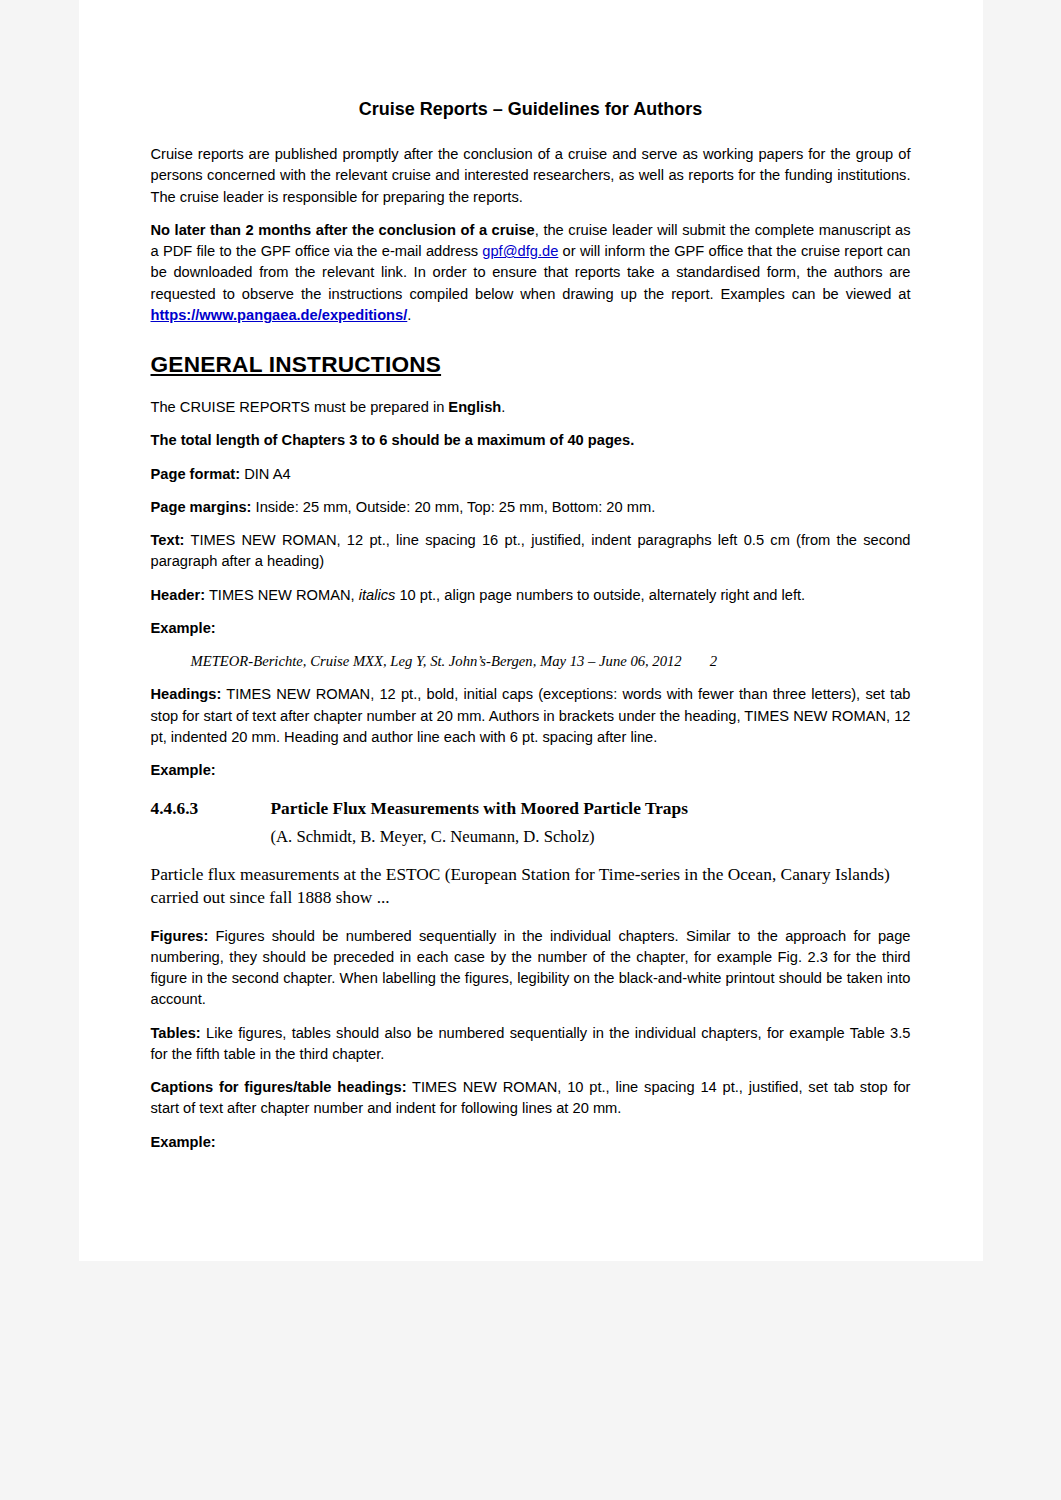Cruise Reports – Guidelines for Authors
Cruise reports are published promptly after the conclusion of a cruise and serve as working papers for the group of persons concerned with the relevant cruise and interested researchers, as well as reports for the funding institutions. The cruise leader is responsible for preparing the reports.
No later than 2 months after the conclusion of a cruise, the cruise leader will submit the complete manuscript as a PDF file to the GPF office via the e-mail address gpf@dfg.de or will inform the GPF office that the cruise report can be downloaded from the relevant link. In order to ensure that reports take a standardised form, the authors are requested to observe the instructions compiled below when drawing up the report. Examples can be viewed at https://www.pangaea.de/expeditions/.
GENERAL INSTRUCTIONS
The CRUISE REPORTS must be prepared in English.
The total length of Chapters 3 to 6 should be a maximum of 40 pages.
Page format: DIN A4
Page margins: Inside: 25 mm, Outside: 20 mm, Top: 25 mm, Bottom: 20 mm.
Text: TIMES NEW ROMAN, 12 pt., line spacing 16 pt., justified, indent paragraphs left 0.5 cm (from the second paragraph after a heading)
Header: TIMES NEW ROMAN, italics 10 pt., align page numbers to outside, alternately right and left.
Example:
METEOR-Berichte, Cruise MXX, Leg Y, St. John’s-Bergen, May 13 – June 06, 20122
Headings: TIMES NEW ROMAN, 12 pt., bold, initial caps (exceptions: words with fewer than three letters), set tab stop for start of text after chapter number at 20 mm. Authors in brackets under the heading, TIMES NEW ROMAN, 12 pt, indented 20 mm. Heading and author line each with 6 pt. spacing after line.
Example:
4.4.6.3 Particle Flux Measurements with Moored Particle Traps
(A. Schmidt, B. Meyer, C. Neumann, D. Scholz)
Particle flux measurements at the ESTOC (European Station for Time-series in the Ocean, Canary Islands) carried out since fall 1888 show ...
Figures: Figures should be numbered sequentially in the individual chapters. Similar to the approach for page numbering, they should be preceded in each case by the number of the chapter, for example Fig. 2.3 for the third figure in the second chapter. When labelling the figures, legibility on the black-and-white printout should be taken into account.
Tables: Like figures, tables should also be numbered sequentially in the individual chapters, for example Table 3.5 for the fifth table in the third chapter.
Captions for figures/table headings: TIMES NEW ROMAN, 10 pt., line spacing 14 pt., justified, set tab stop for start of text after chapter number and indent for following lines at 20 mm.
Example: